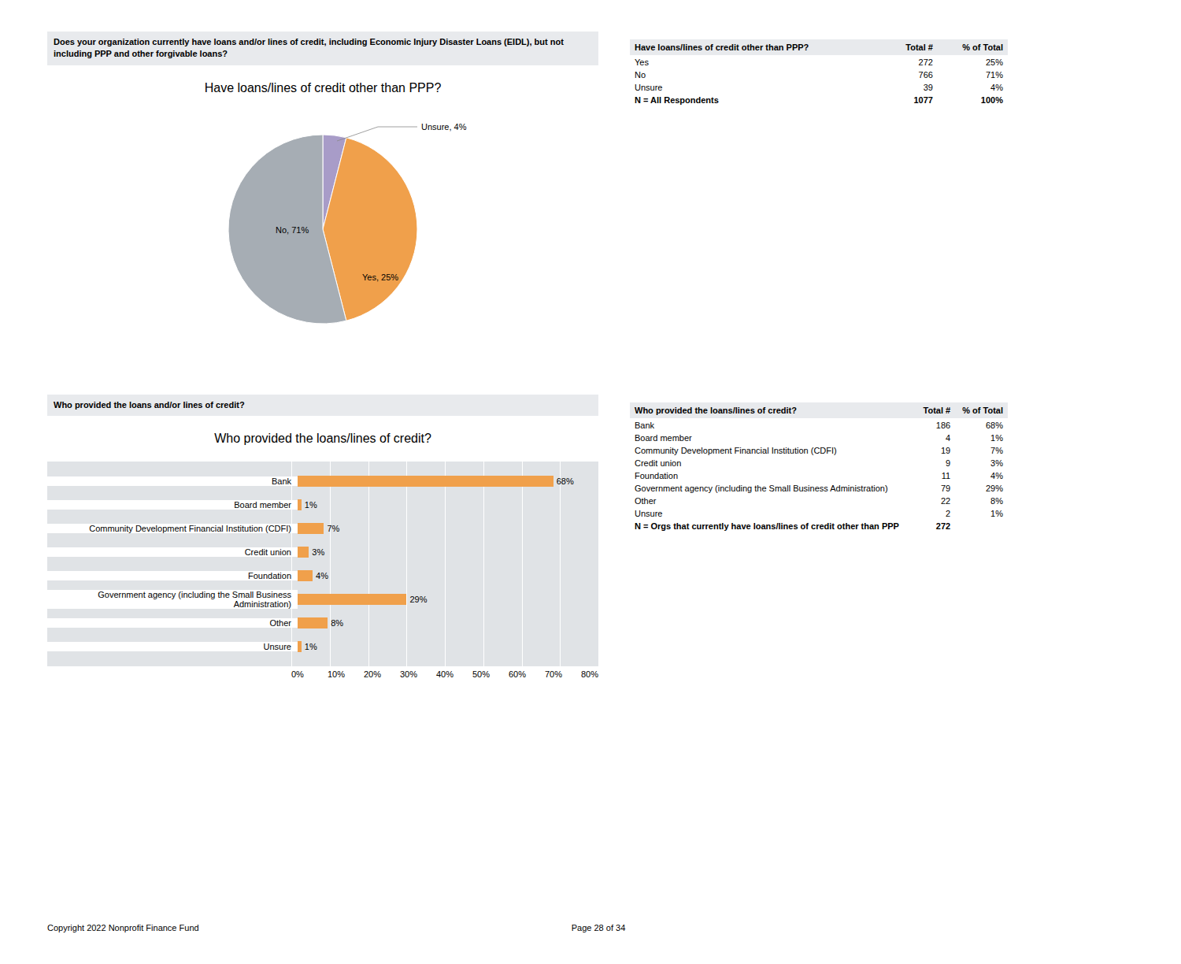Does your organization currently have loans and/or lines of credit, including Economic Injury Disaster Loans (EIDL), but not including PPP and other forgivable loans?
Have loans/lines of credit other than PPP?
No, 71% Yes, 25% Unsure, 4%
| Have loans/lines of credit other than PPP? | Total # | % of Total |
| --- | --- | --- |
| Yes | 272 | 25% |
| No | 766 | 71% |
| Unsure | 39 | 4% |
| N = All Respondents | 1077 | 100% |
Who provided the loans and/or lines of credit?
Who provided the loans/lines of credit?
Bank
68%
Board member
1%
Community Development Financial Institution (CDFI)
7%
Credit union
3%
Foundation
4%
Government agency (including the Small Business Administration)
29%
Other
8%
Unsure
1%
0% 10% 20% 30% 40% 50% 60% 70% 80%
| Who provided the loans/lines of credit? | Total # | % of Total |
| --- | --- | --- |
| Bank | 186 | 68% |
| Board member | 4 | 1% |
| Community Development Financial Institution (CDFI) | 19 | 7% |
| Credit union | 9 | 3% |
| Foundation | 11 | 4% |
| Government agency (including the Small Business Administration) | 79 | 29% |
| Other | 22 | 8% |
| Unsure | 2 | 1% |
| N = Orgs that currently have loans/lines of credit other than PPP | 272 | |
Copyright 2022 Nonprofit Finance Fund
Page 28 of 34